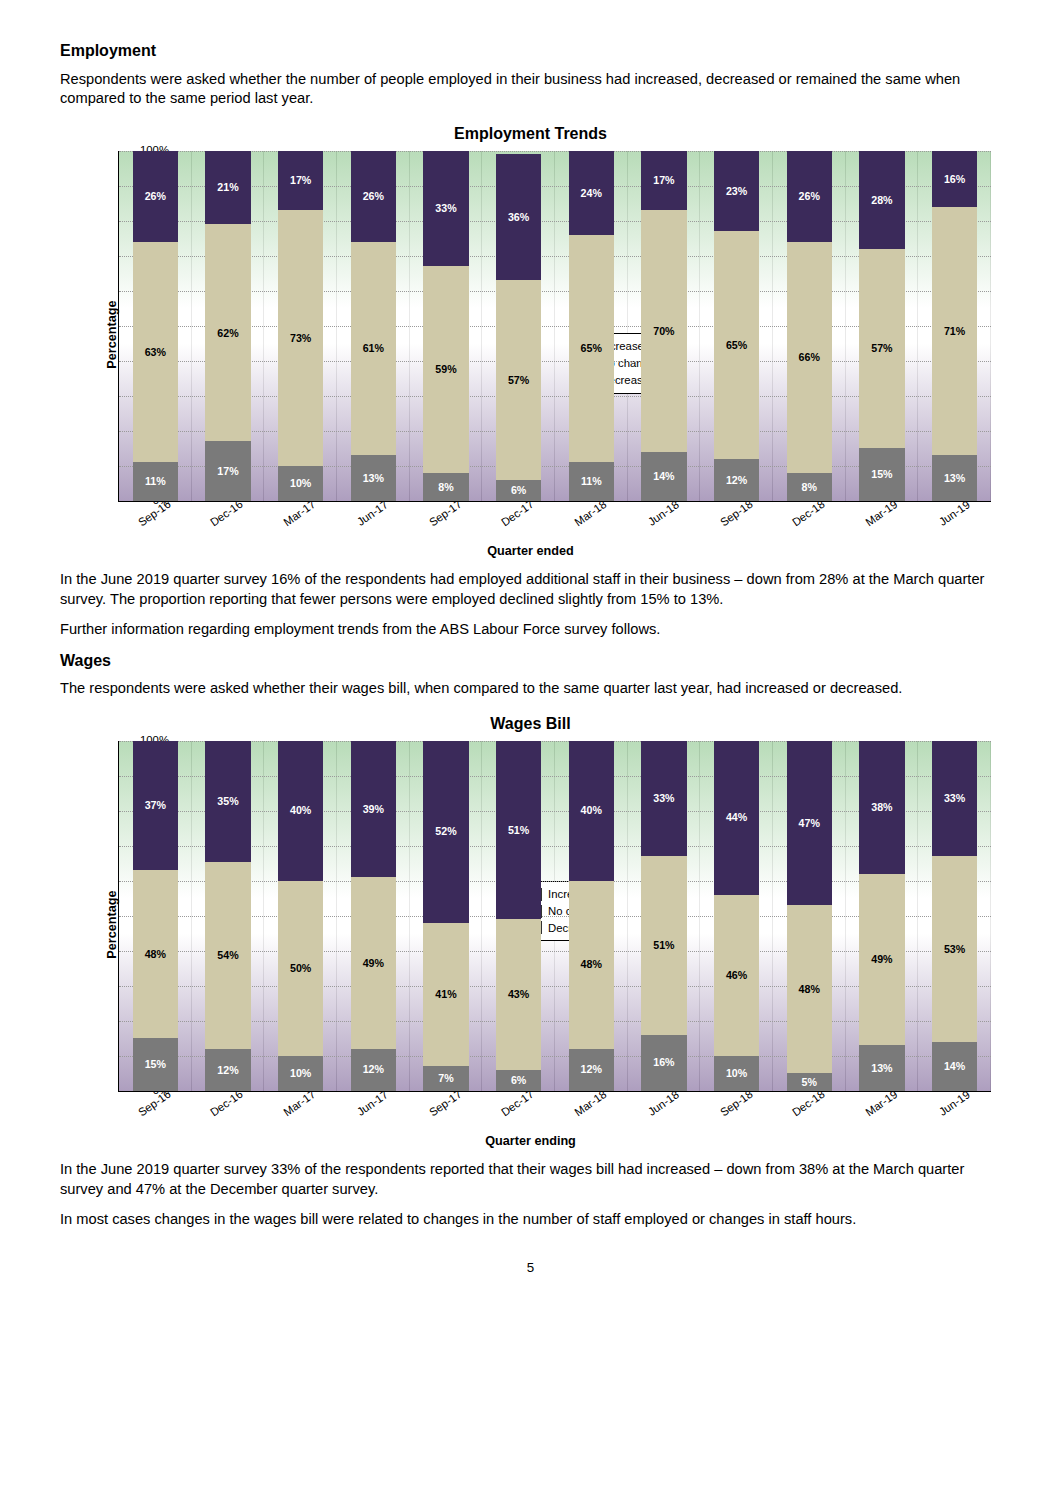Employment
Respondents were asked whether the number of people employed in their business had increased, decreased or remained the same when compared to the same period last year.
Employment Trends
100% 90% 80% 70% 60% 50% 40% 30% 20% 10% 0%
Percentage
26%
63%
11%
21%
62%
17%
17%
73%
10%
26%
61%
13%
33%
59%
8%
36%
57%
6%
24%
65%
11%
17%
70%
14%
23%
65%
12%
26%
66%
8%
28%
57%
15%
16%
71%
13%
Increased
No change
Decreased
Sep-16 Dec-16 Mar-17 Jun-17 Sep-17 Dec-17 Mar-18 Jun-18 Sep-18 Dec-18 Mar-19 Jun-19
Quarter ended
In the June 2019 quarter survey 16% of the respondents had employed additional staff in their business – down from 28% at the March quarter survey. The proportion reporting that fewer persons were employed declined slightly from 15% to 13%.
Further information regarding employment trends from the ABS Labour Force survey follows.
Wages
The respondents were asked whether their wages bill, when compared to the same quarter last year, had increased or decreased.
Wages Bill
100% 90% 80% 70% 60% 50% 40% 30% 20% 10% 0%
Percentage
37%
48%
15%
35%
54%
12%
40%
50%
10%
39%
49%
12%
52%
41%
7%
51%
43%
6%
40%
48%
12%
33%
51%
16%
44%
46%
10%
47%
48%
5%
38%
49%
13%
33%
53%
14%
Increased
No change
Decreased
Sep-16 Dec-16 Mar-17 Jun-17 Sep-17 Dec-17 Mar-18 Jun-18 Sep-18 Dec-18 Mar-19 Jun-19
Quarter ending
In the June 2019 quarter survey 33% of the respondents reported that their wages bill had increased – down from 38% at the March quarter survey and 47% at the December quarter survey.
In most cases changes in the wages bill were related to changes in the number of staff employed or changes in staff hours.
5